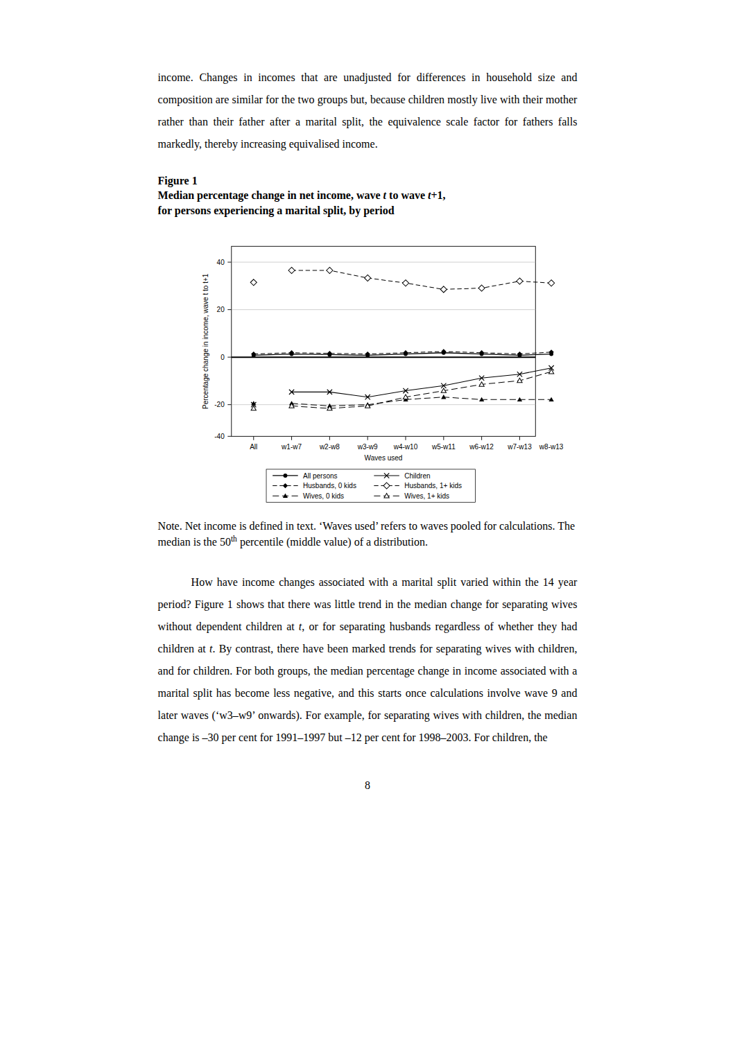income. Changes in incomes that are unadjusted for differences in household size and composition are similar for the two groups but, because children mostly live with their mother rather than their father after a marital split, the equivalence scale factor for fathers falls markedly, thereby increasing equivalised income.
Figure 1 Median percentage change in net income, wave t to wave t+1,
for persons experiencing a marital split, by period
40 20 0 -20 -40 Percentage change in income, wave t to t+1 All w1-w7 w2-w8 w3-w9 w4-w10 w5-w11 w6-w12 w7-w13 w8-w13 Waves used All persons Children Husbands, 0 kids Husbands, 1+ kids Wives, 0 kids Wives, 1+ kids
Note. Net income is defined in text. ‘Waves used’ refers to waves pooled for calculations. The median is the 50th percentile (middle value) of a distribution.
How have income changes associated with a marital split varied within the 14 year period? Figure 1 shows that there was little trend in the median change for separating wives without dependent children at t, or for separating husbands regardless of whether they had children at t. By contrast, there have been marked trends for separating wives with children, and for children. For both groups, the median percentage change in income associated with a marital split has become less negative, and this starts once calculations involve wave 9 and later waves (‘w3–w9’ onwards). For example, for separating wives with children, the median change is –30 per cent for 1991–1997 but –12 per cent for 1998–2003. For children, the
8